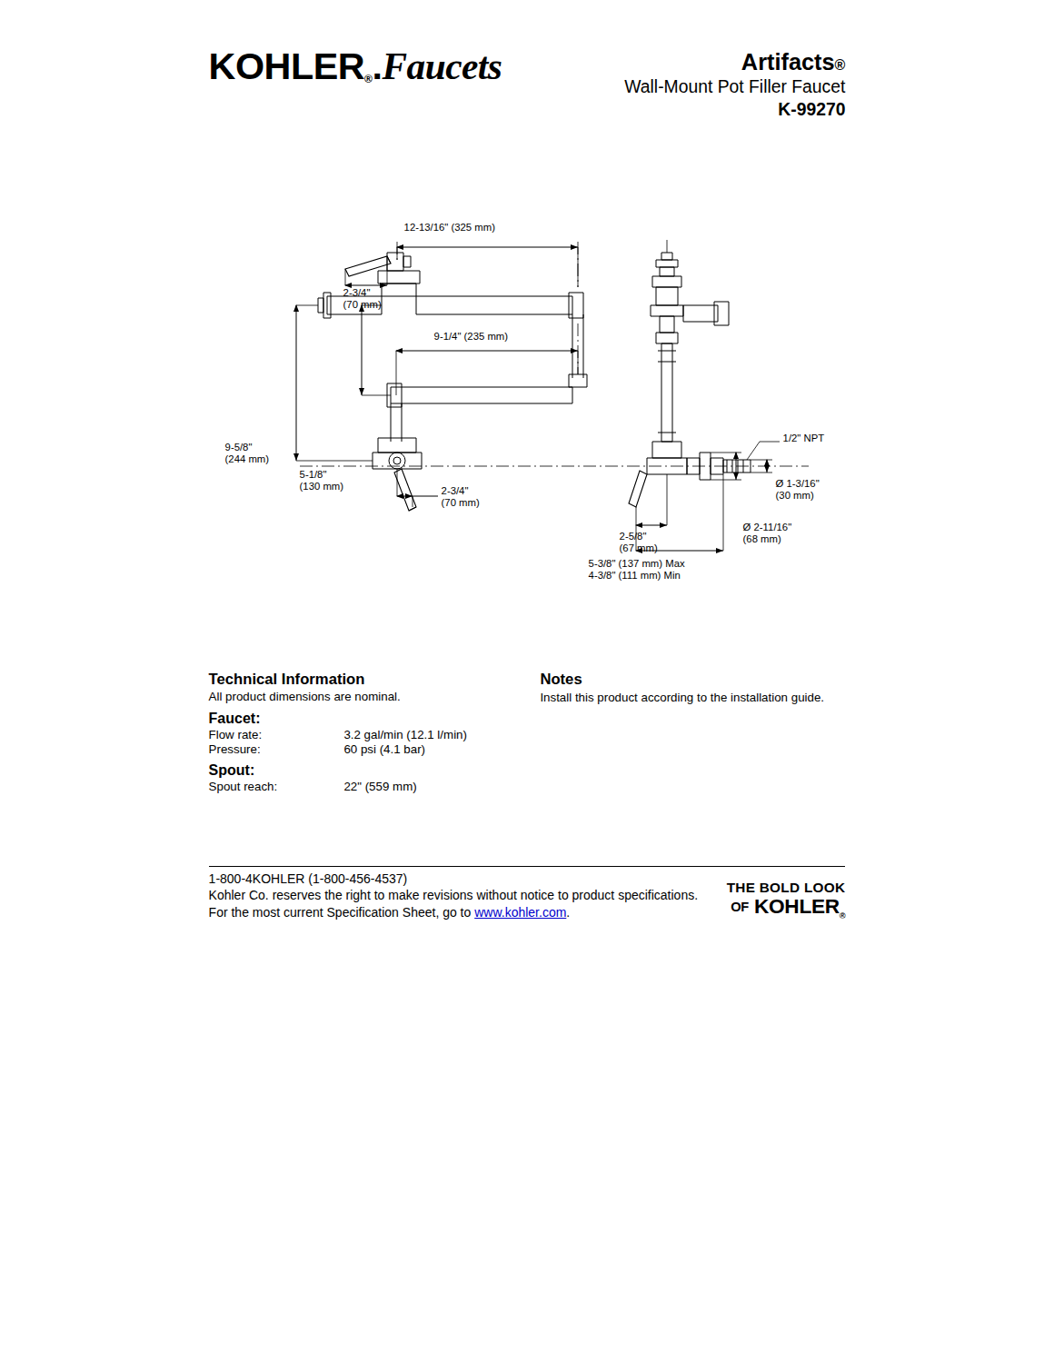KOHLER®. Faucets
Artifacts®
Wall-Mount Pot Filler Faucet
K-99270
12-13/16" (325 mm)
2-3/4"
(70 mm)
9-5/8"
(244 mm)
5-1/8"
(130 mm)
9-1/4" (235 mm)
2-3/4"
(70 mm)
1/2" NPT
Ø 1-3/16"
(30 mm)
Ø 2-11/16"
(68 mm)
2-5/8"
(67 mm)
5-3/8" (137 mm) Max
4-3/8" (111 mm) Min
Technical Information
All product dimensions are nominal.
Faucet:
| Flow rate: | 3.2 gal/min (12.1 l/min) |
| Pressure: | 60 psi (4.1 bar) |
Spout:
| Spout reach: | 22" (559 mm) |
Notes
Install this product according to the installation guide.
1-800-4KOHLER (1-800-456-4537)
Kohler Co. reserves the right to make revisions without notice to product specifications.
For the most current Specification Sheet, go to www.kohler.com.
THE BOLD LOOK
OF KOHLER®